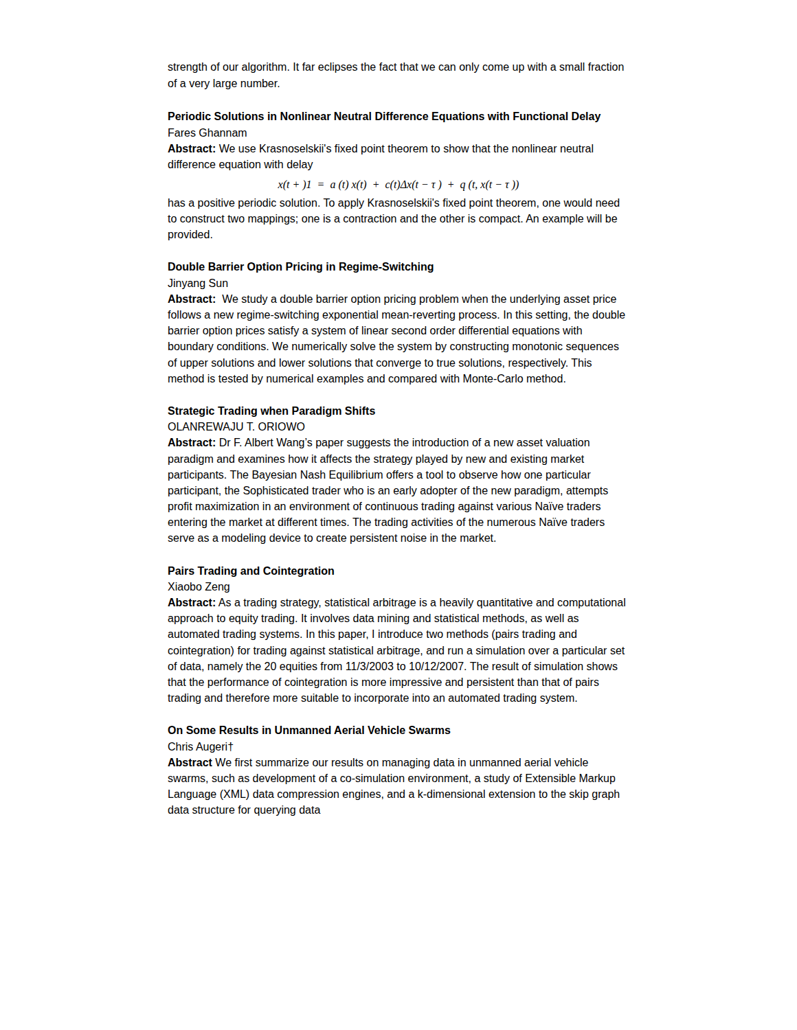strength of our algorithm. It far eclipses the fact that we can only come up with a small fraction of a very large number.
Periodic Solutions in Nonlinear Neutral Difference Equations with Functional Delay
Fares Ghannam
Abstract: We use Krasnoselskii's fixed point theorem to show that the nonlinear neutral difference equation with delay
x(t + )1 = a (t) x(t) + c(t)Δx(t − τ ) + q (t, x(t − τ ))
has a positive periodic solution. To apply Krasnoselskii's fixed point theorem, one would need to construct two mappings; one is a contraction and the other is compact. An example will be provided.
Double Barrier Option Pricing in Regime-Switching
Jinyang Sun
Abstract: We study a double barrier option pricing problem when the underlying asset price follows a new regime-switching exponential mean-reverting process. In this setting, the double barrier option prices satisfy a system of linear second order differential equations with boundary conditions. We numerically solve the system by constructing monotonic sequences of upper solutions and lower solutions that converge to true solutions, respectively. This method is tested by numerical examples and compared with Monte-Carlo method.
Strategic Trading when Paradigm Shifts
OLANREWAJU T. ORIOWO
Abstract: Dr F. Albert Wang’s paper suggests the introduction of a new asset valuation paradigm and examines how it affects the strategy played by new and existing market participants. The Bayesian Nash Equilibrium offers a tool to observe how one particular participant, the Sophisticated trader who is an early adopter of the new paradigm, attempts profit maximization in an environment of continuous trading against various Naïve traders entering the market at different times. The trading activities of the numerous Naïve traders serve as a modeling device to create persistent noise in the market.
Pairs Trading and Cointegration
Xiaobo Zeng
Abstract: As a trading strategy, statistical arbitrage is a heavily quantitative and computational approach to equity trading. It involves data mining and statistical methods, as well as automated trading systems. In this paper, I introduce two methods (pairs trading and cointegration) for trading against statistical arbitrage, and run a simulation over a particular set of data, namely the 20 equities from 11/3/2003 to 10/12/2007. The result of simulation shows that the performance of cointegration is more impressive and persistent than that of pairs trading and therefore more suitable to incorporate into an automated trading system.
On Some Results in Unmanned Aerial Vehicle Swarms
Chris Augeri†
Abstract We first summarize our results on managing data in unmanned aerial vehicle swarms, such as development of a co-simulation environment, a study of Extensible Markup Language (XML) data compression engines, and a k-dimensional extension to the skip graph data structure for querying data